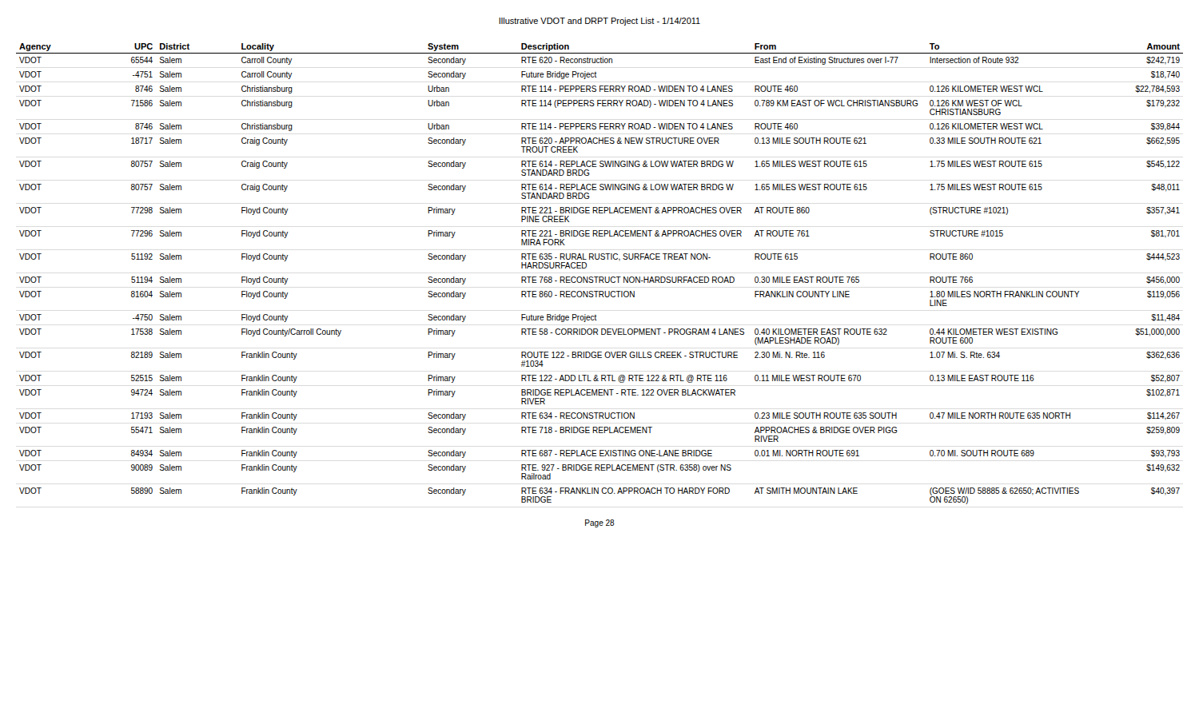Illustrative VDOT and DRPT Project List - 1/14/2011
| Agency | UPC | District | Locality | System | Description | From | To | Amount |
| --- | --- | --- | --- | --- | --- | --- | --- | --- |
| VDOT | 65544 | Salem | Carroll County | Secondary | RTE 620 - Reconstruction | East End of Existing Structures over I-77 | Intersection of Route 932 | $242,719 |
| VDOT | -4751 | Salem | Carroll County | Secondary | Future Bridge Project | | | $18,740 |
| VDOT | 8746 | Salem | Christiansburg | Urban | RTE 114 - PEPPERS FERRY ROAD - WIDEN TO 4 LANES | ROUTE 460 | 0.126 KILOMETER WEST WCL | $22,784,593 |
| VDOT | 71586 | Salem | Christiansburg | Urban | RTE 114 (PEPPERS FERRY ROAD) - WIDEN TO 4 LANES | 0.789 KM EAST OF WCL CHRISTIANSBURG | 0.126 KM WEST OF WCL CHRISTIANSBURG | $179,232 |
| VDOT | 8746 | Salem | Christiansburg | Urban | RTE 114 - PEPPERS FERRY ROAD - WIDEN TO 4 LANES | ROUTE 460 | 0.126 KILOMETER WEST WCL | $39,844 |
| VDOT | 18717 | Salem | Craig County | Secondary | RTE 620 - APPROACHES & NEW STRUCTURE OVER TROUT CREEK | 0.13 MILE SOUTH ROUTE 621 | 0.33 MILE SOUTH ROUTE 621 | $662,595 |
| VDOT | 80757 | Salem | Craig County | Secondary | RTE 614 - REPLACE SWINGING & LOW WATER BRDG W STANDARD BRDG | 1.65 MILES WEST ROUTE 615 | 1.75 MILES WEST ROUTE 615 | $545,122 |
| VDOT | 80757 | Salem | Craig County | Secondary | RTE 614 - REPLACE SWINGING & LOW WATER BRDG W STANDARD BRDG | 1.65 MILES WEST ROUTE 615 | 1.75 MILES WEST ROUTE 615 | $48,011 |
| VDOT | 77298 | Salem | Floyd County | Primary | RTE 221 - BRIDGE REPLACEMENT & APPROACHES OVER PINE CREEK | AT ROUTE 860 | (STRUCTURE #1021) | $357,341 |
| VDOT | 77296 | Salem | Floyd County | Primary | RTE 221 - BRIDGE REPLACEMENT & APPROACHES OVER MIRA FORK | AT ROUTE 761 | STRUCTURE #1015 | $81,701 |
| VDOT | 51192 | Salem | Floyd County | Secondary | RTE 635 - RURAL RUSTIC, SURFACE TREAT NON-HARDSURFACED | ROUTE 615 | ROUTE 860 | $444,523 |
| VDOT | 51194 | Salem | Floyd County | Secondary | RTE 768 - RECONSTRUCT NON-HARDSURFACED ROAD | 0.30 MILE EAST ROUTE 765 | ROUTE 766 | $456,000 |
| VDOT | 81604 | Salem | Floyd County | Secondary | RTE 860 - RECONSTRUCTION | FRANKLIN COUNTY LINE | 1.80 MILES NORTH FRANKLIN COUNTY LINE | $119,056 |
| VDOT | -4750 | Salem | Floyd County | Secondary | Future Bridge Project | | | $11,484 |
| VDOT | 17538 | Salem | Floyd County/Carroll County | Primary | RTE 58 - CORRIDOR DEVELOPMENT - PROGRAM 4 LANES | 0.40 KILOMETER EAST ROUTE 632 (MAPLESHADE ROAD) | 0.44 KILOMETER WEST EXISTING ROUTE 600 | $51,000,000 |
| VDOT | 82189 | Salem | Franklin County | Primary | ROUTE 122 - BRIDGE OVER GILLS CREEK - STRUCTURE #1034 | 2.30 Mi. N. Rte. 116 | 1.07 Mi. S. Rte. 634 | $362,636 |
| VDOT | 52515 | Salem | Franklin County | Primary | RTE 122 - ADD LTL & RTL @ RTE 122 & RTL @ RTE 116 | 0.11 MILE WEST ROUTE 670 | 0.13 MILE EAST ROUTE 116 | $52,807 |
| VDOT | 94724 | Salem | Franklin County | Primary | BRIDGE REPLACEMENT - RTE. 122 OVER BLACKWATER RIVER | | | $102,871 |
| VDOT | 17193 | Salem | Franklin County | Secondary | RTE 634 - RECONSTRUCTION | 0.23 MILE SOUTH ROUTE 635 SOUTH | 0.47 MILE NORTH R0UTE 635 NORTH | $114,267 |
| VDOT | 55471 | Salem | Franklin County | Secondary | RTE 718 - BRIDGE REPLACEMENT | APPROACHES & BRIDGE OVER PIGG RIVER | | $259,809 |
| VDOT | 84934 | Salem | Franklin County | Secondary | RTE 687 - REPLACE EXISTING ONE-LANE BRIDGE | 0.01 MI. NORTH ROUTE 691 | 0.70 MI. SOUTH ROUTE 689 | $93,793 |
| VDOT | 90089 | Salem | Franklin County | Secondary | RTE. 927 - BRIDGE REPLACEMENT (STR. 6358) over NS Railroad | | | $149,632 |
| VDOT | 58890 | Salem | Franklin County | Secondary | RTE 634 - FRANKLIN CO. APPROACH TO HARDY FORD BRIDGE | AT SMITH MOUNTAIN LAKE | (GOES W/ID 58885 & 62650; ACTIVITIES ON 62650) | $40,397 |
Page 28